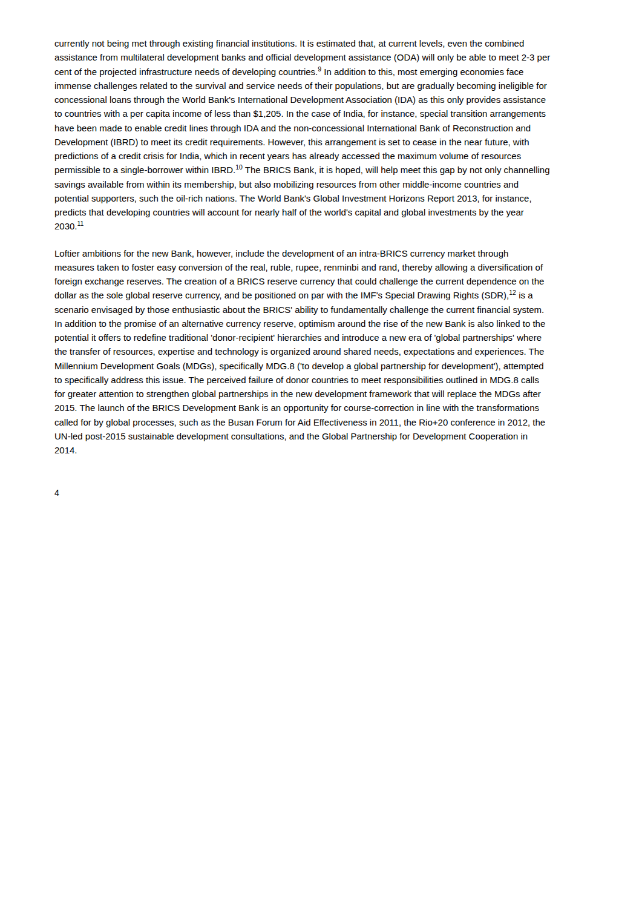currently not being met through existing financial institutions. It is estimated that, at current levels, even the combined assistance from multilateral development banks and official development assistance (ODA) will only be able to meet 2-3 per cent of the projected infrastructure needs of developing countries.9 In addition to this, most emerging economies face immense challenges related to the survival and service needs of their populations, but are gradually becoming ineligible for concessional loans through the World Bank's International Development Association (IDA) as this only provides assistance to countries with a per capita income of less than $1,205. In the case of India, for instance, special transition arrangements have been made to enable credit lines through IDA and the non-concessional International Bank of Reconstruction and Development (IBRD) to meet its credit requirements. However, this arrangement is set to cease in the near future, with predictions of a credit crisis for India, which in recent years has already accessed the maximum volume of resources permissible to a single-borrower within IBRD.10 The BRICS Bank, it is hoped, will help meet this gap by not only channelling savings available from within its membership, but also mobilizing resources from other middle-income countries and potential supporters, such the oil-rich nations. The World Bank's Global Investment Horizons Report 2013, for instance, predicts that developing countries will account for nearly half of the world's capital and global investments by the year 2030.11
Loftier ambitions for the new Bank, however, include the development of an intra-BRICS currency market through measures taken to foster easy conversion of the real, ruble, rupee, renminbi and rand, thereby allowing a diversification of foreign exchange reserves. The creation of a BRICS reserve currency that could challenge the current dependence on the dollar as the sole global reserve currency, and be positioned on par with the IMF's Special Drawing Rights (SDR),12 is a scenario envisaged by those enthusiastic about the BRICS' ability to fundamentally challenge the current financial system. In addition to the promise of an alternative currency reserve, optimism around the rise of the new Bank is also linked to the potential it offers to redefine traditional 'donor-recipient' hierarchies and introduce a new era of 'global partnerships' where the transfer of resources, expertise and technology is organized around shared needs, expectations and experiences. The Millennium Development Goals (MDGs), specifically MDG.8 ('to develop a global partnership for development'), attempted to specifically address this issue. The perceived failure of donor countries to meet responsibilities outlined in MDG.8 calls for greater attention to strengthen global partnerships in the new development framework that will replace the MDGs after 2015. The launch of the BRICS Development Bank is an opportunity for course-correction in line with the transformations called for by global processes, such as the Busan Forum for Aid Effectiveness in 2011, the Rio+20 conference in 2012, the UN-led post-2015 sustainable development consultations, and the Global Partnership for Development Cooperation in 2014.
4